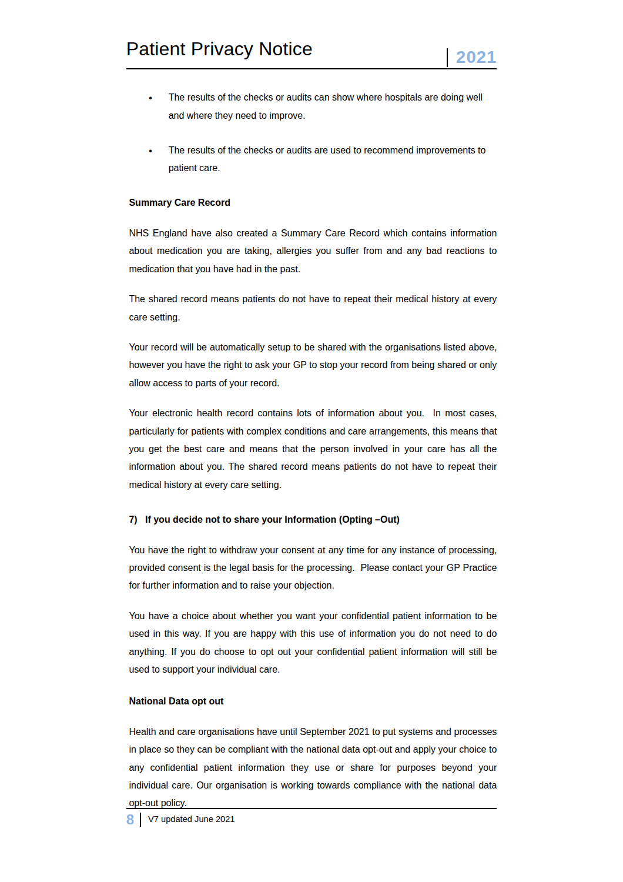Patient Privacy Notice
2021
The results of the checks or audits can show where hospitals are doing well and where they need to improve.
The results of the checks or audits are used to recommend improvements to patient care.
Summary Care Record
NHS England have also created a Summary Care Record which contains information about medication you are taking, allergies you suffer from and any bad reactions to medication that you have had in the past.
The shared record means patients do not have to repeat their medical history at every care setting.
Your record will be automatically setup to be shared with the organisations listed above, however you have the right to ask your GP to stop your record from being shared or only allow access to parts of your record.
Your electronic health record contains lots of information about you. In most cases, particularly for patients with complex conditions and care arrangements, this means that you get the best care and means that the person involved in your care has all the information about you. The shared record means patients do not have to repeat their medical history at every care setting.
7) If you decide not to share your Information (Opting –Out)
You have the right to withdraw your consent at any time for any instance of processing, provided consent is the legal basis for the processing. Please contact your GP Practice for further information and to raise your objection.
You have a choice about whether you want your confidential patient information to be used in this way. If you are happy with this use of information you do not need to do anything. If you do choose to opt out your confidential patient information will still be used to support your individual care.
National Data opt out
Health and care organisations have until September 2021 to put systems and processes in place so they can be compliant with the national data opt-out and apply your choice to any confidential patient information they use or share for purposes beyond your individual care. Our organisation is working towards compliance with the national data opt-out policy.
8
V7 updated June 2021